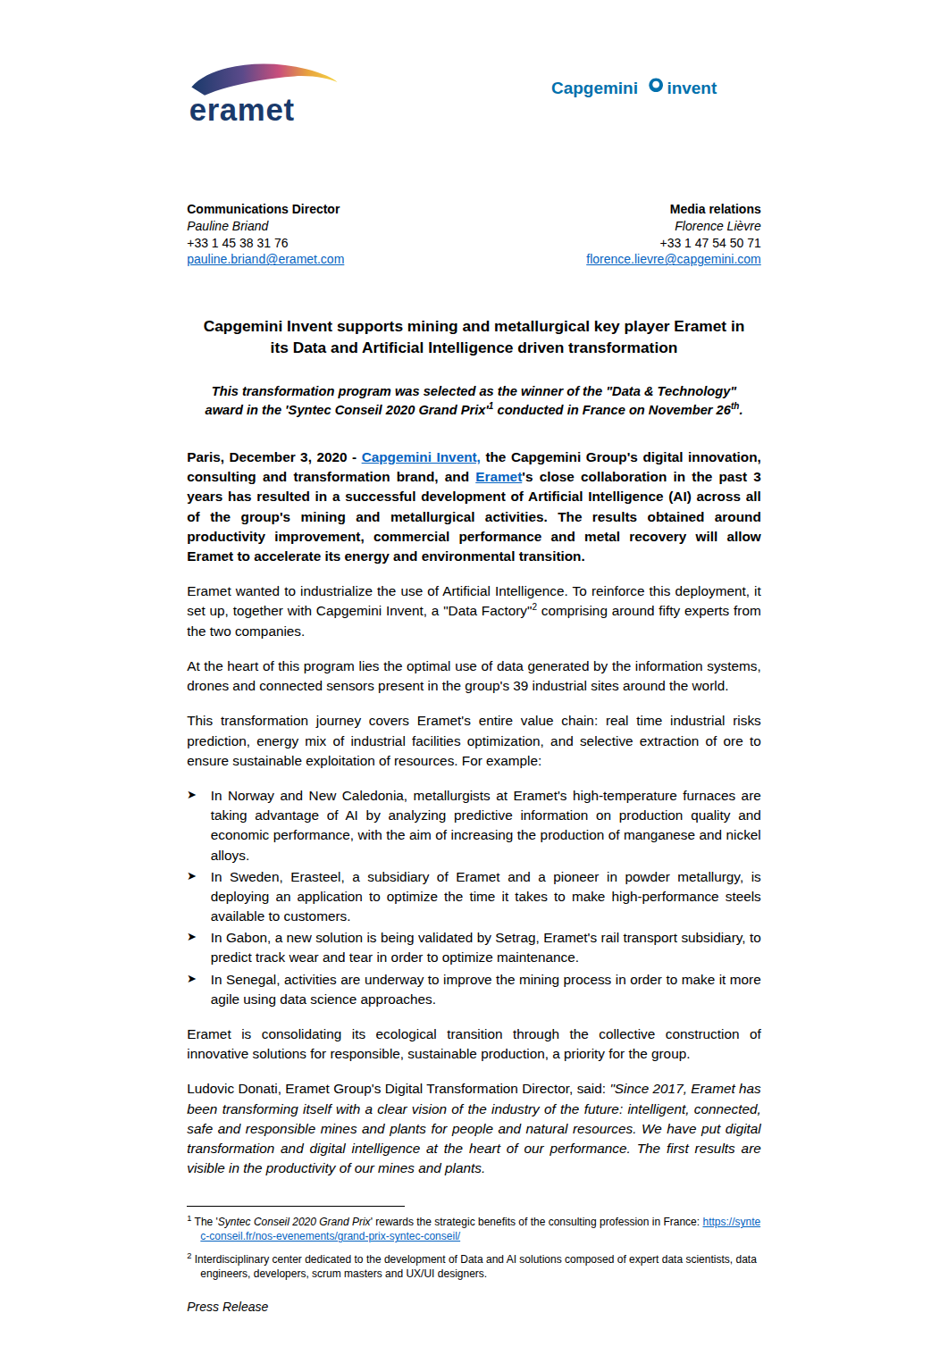eramet
Capgemini invent
Communications Director
Pauline Briand
+33 1 45 38 31 76
pauline.briand@eramet.com
Media relations
Florence Lièvre
+33 1 47 54 50 71
florence.lievre@capgemini.com
Capgemini Invent supports mining and metallurgical key player Eramet in its Data and Artificial Intelligence driven transformation
This transformation program was selected as the winner of the "Data & Technology" award in the 'Syntec Conseil 2020 Grand Prix'1 conducted in France on November 26th.
Paris, December 3, 2020 - Capgemini Invent, the Capgemini Group's digital innovation, consulting and transformation brand, and Eramet's close collaboration in the past 3 years has resulted in a successful development of Artificial Intelligence (AI) across all of the group's mining and metallurgical activities. The results obtained around productivity improvement, commercial performance and metal recovery will allow Eramet to accelerate its energy and environmental transition.
Eramet wanted to industrialize the use of Artificial Intelligence. To reinforce this deployment, it set up, together with Capgemini Invent, a "Data Factory"2 comprising around fifty experts from the two companies.
At the heart of this program lies the optimal use of data generated by the information systems, drones and connected sensors present in the group's 39 industrial sites around the world.
This transformation journey covers Eramet's entire value chain: real time industrial risks prediction, energy mix of industrial facilities optimization, and selective extraction of ore to ensure sustainable exploitation of resources. For example:
In Norway and New Caledonia, metallurgists at Eramet's high-temperature furnaces are taking advantage of AI by analyzing predictive information on production quality and economic performance, with the aim of increasing the production of manganese and nickel alloys.
In Sweden, Erasteel, a subsidiary of Eramet and a pioneer in powder metallurgy, is deploying an application to optimize the time it takes to make high-performance steels available to customers.
In Gabon, a new solution is being validated by Setrag, Eramet's rail transport subsidiary, to predict track wear and tear in order to optimize maintenance.
In Senegal, activities are underway to improve the mining process in order to make it more agile using data science approaches.
Eramet is consolidating its ecological transition through the collective construction of innovative solutions for responsible, sustainable production, a priority for the group.
Ludovic Donati, Eramet Group's Digital Transformation Director, said: "Since 2017, Eramet has been transforming itself with a clear vision of the industry of the future: intelligent, connected, safe and responsible mines and plants for people and natural resources. We have put digital transformation and digital intelligence at the heart of our performance. The first results are visible in the productivity of our mines and plants.
1 The 'Syntec Conseil 2020 Grand Prix' rewards the strategic benefits of the consulting profession in France: https://syntec-conseil.fr/nos-evenements/grand-prix-syntec-conseil/
2 Interdisciplinary center dedicated to the development of Data and AI solutions composed of expert data scientists, data engineers, developers, scrum masters and UX/UI designers.
Press Release